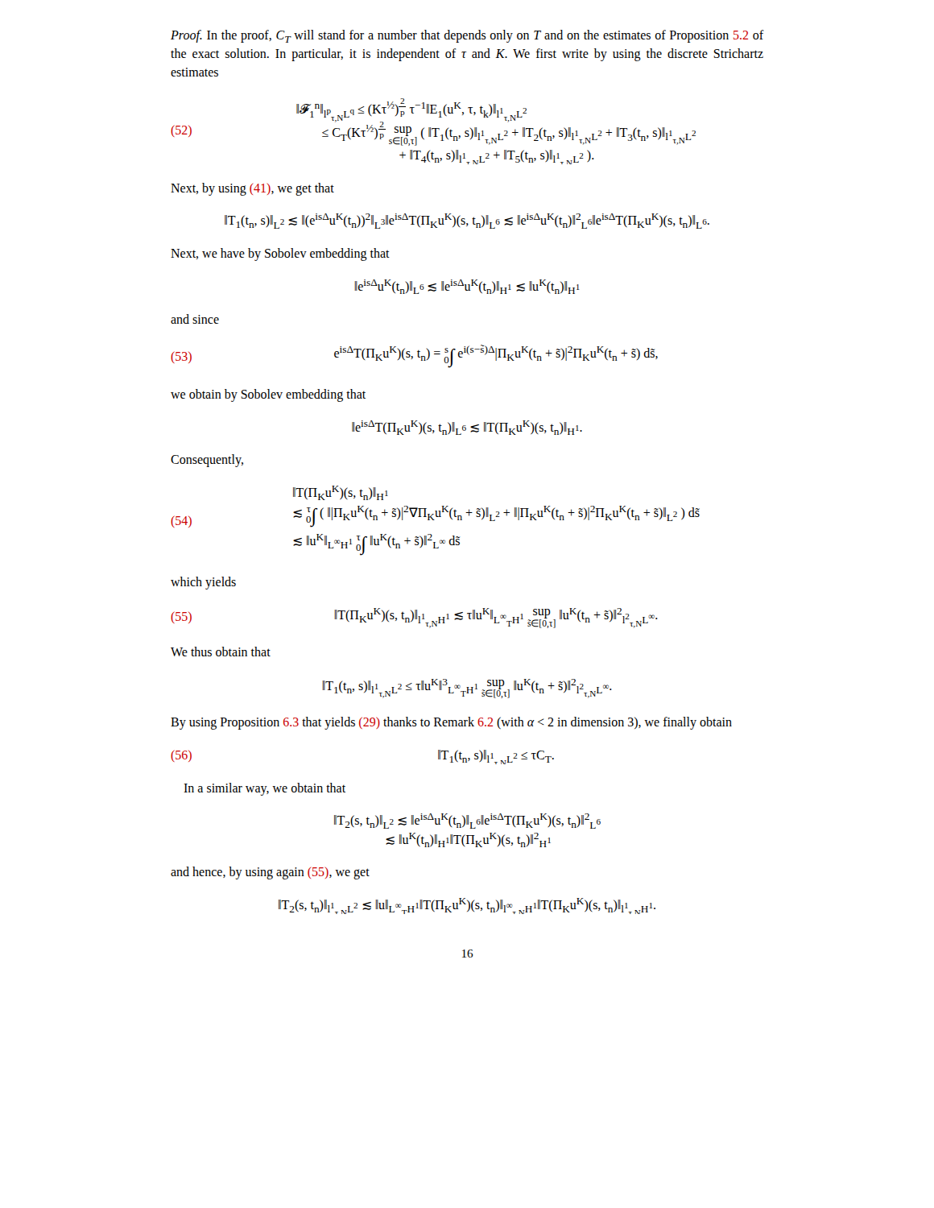Proof. In the proof, CT will stand for a number that depends only on T and on the estimates of Proposition 5.2 of the exact solution. In particular, it is independent of τ and K. We first write by using the discrete Strichartz estimates
(52)
‖𝓕1n‖lpτ,NLq ≤ (Kτ½)2 p τ−1‖E1(uK, τ, tk)‖l1τ,NL2 ≤ CT(Kτ½)2 p sup s∈[0,τ] ( ‖T1(tn, s)‖l1τ,NL2 + ‖T2(tn, s)‖l1τ,NL2 + ‖T3(tn, s)‖l1τ,NL2 + ‖T4(tn, s)‖l1τ,NL2 + ‖T5(tn, s)‖l1τ,NL2 ).
Next, by using (41), we get that
‖T1(tn, s)‖L2 ‖(eisΔuK(tn))2‖L3‖eisΔT(ΠKuK)(s, tn)‖L6 ‖eisΔuK(tn)‖2L6‖eisΔT(ΠKuK)(s, tn)‖L6.
Next, we have by Sobolev embedding that
‖eisΔuK(tn)‖L6 ‖eisΔuK(tn)‖H1 ‖uK(tn)‖H1
and since
(53)
eisΔT(ΠKuK)(s, tn) = s 0∫ ei(s−s̃)Δ|ΠKuK(tn + s̃)|2ΠKuK(tn + s̃) ds̃,
we obtain by Sobolev embedding that
‖eisΔT(ΠKuK)(s, tn)‖L6 ‖T(ΠKuK)(s, tn)‖H1.
Consequently,
(54)
‖T(ΠKuK)(s, tn)‖H1 τ 0∫ ( ‖|ΠKuK(tn + s̃)|2∇ΠKuK(tn + s̃)‖L2 + ‖|ΠKuK(tn + s̃)|2ΠKuK(tn + s̃)‖L2 ) ds̃ ‖uK‖L∞H1 τ 0∫ ‖uK(tn + s̃)‖2L∞ ds̃
which yields
(55)
‖T(ΠKuK)(s, tn)‖l1τ,NH1 τ‖uK‖L∞TH1 sup s̃∈[0,τ] ‖uK(tn + s̃)‖2l2τ,NL∞.
We thus obtain that
‖T1(tn, s)‖l1τ,NL2 ≤ τ‖uK‖3L∞TH1 sup s̃∈[0,τ] ‖uK(tn + s̃)‖2l2τ,NL∞.
By using Proposition 6.3 that yields (29) thanks to Remark 6.2 (with α < 2 in dimension 3), we finally obtain
(56)
‖T1(tn, s)‖l1τ,NL2 ≤ τCT.
In a similar way, we obtain that
‖T2(s, tn)‖L2 ‖eisΔuK(tn)‖L6‖eisΔT(ΠKuK)(s, tn)‖2L6 ‖uK(tn)‖H1‖T(ΠKuK)(s, tn)‖2H1
and hence, by using again (55), we get
‖T2(s, tn)‖l1τ,NL2 ‖u‖L∞TH1‖T(ΠKuK)(s, tn)‖l∞τ,NH1‖T(ΠKuK)(s, tn)‖l1τ,NH1.
16